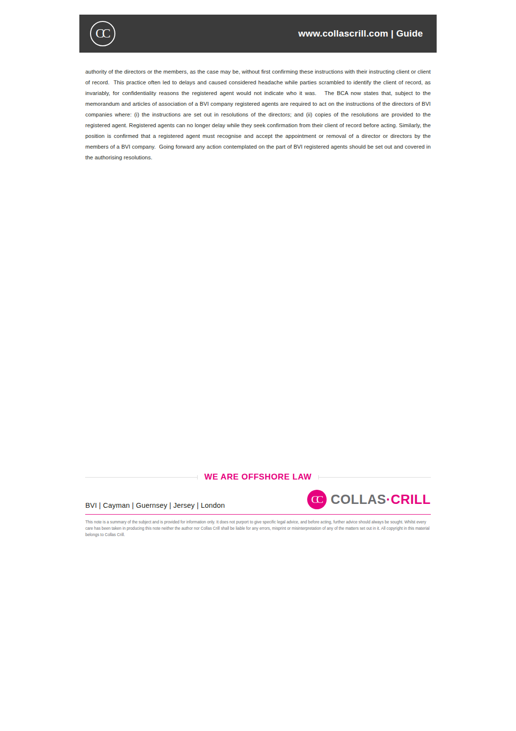CC
www.collascrill.com | Guide
authority of the directors or the members, as the case may be, without first confirming these instructions with their instructing client or client of record. This practice often led to delays and caused considered headache while parties scrambled to identify the client of record, as invariably, for confidentiality reasons the registered agent would not indicate who it was. The BCA now states that, subject to the memorandum and articles of association of a BVI company registered agents are required to act on the instructions of the directors of BVI companies where: (i) the instructions are set out in resolutions of the directors; and (ii) copies of the resolutions are provided to the registered agent. Registered agents can no longer delay while they seek confirmation from their client of record before acting. Similarly, the position is confirmed that a registered agent must recognise and accept the appointment or removal of a director or directors by the members of a BVI company. Going forward any action contemplated on the part of BVI registered agents should be set out and covered in the authorising resolutions.
WE ARE OFFSHORE LAW
BVI | Cayman | Guernsey | Jersey | London
CC
COLLAS·CRILL
This note is a summary of the subject and is provided for information only. It does not purport to give specific legal advice, and before acting, further advice should always be sought. Whilst every care has been taken in producing this note neither the author nor Collas Crill shall be liable for any errors, misprint or misinterpretation of any of the matters set out in it. All copyright in this material belongs to Collas Crill.